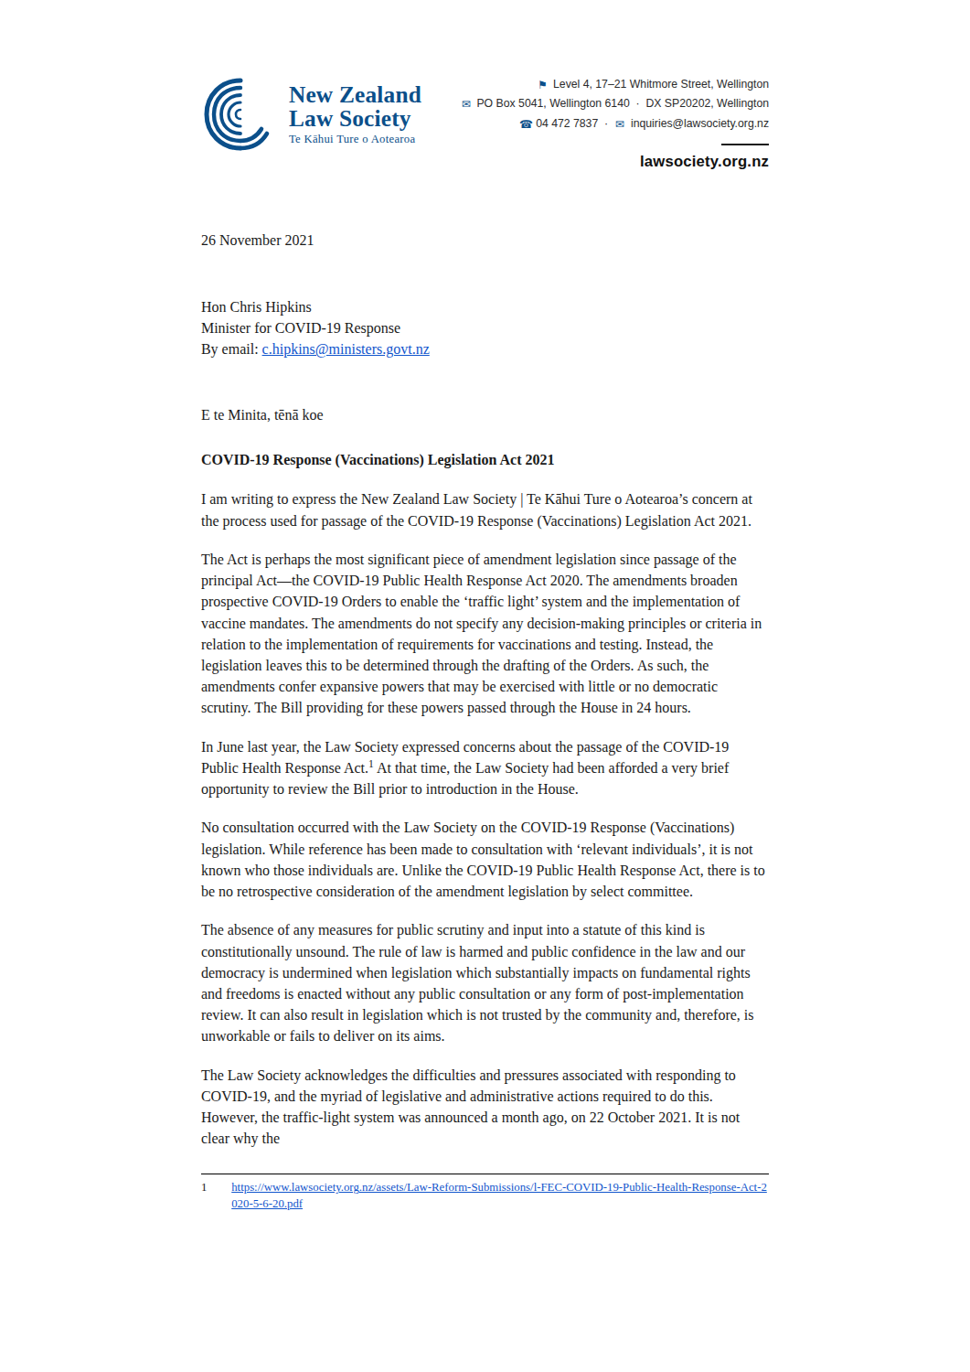New Zealand Law Society Te Kāhui Ture o Aotearoa
⚑Level 4, 17–21 Whitmore Street, Wellington
✉PO Box 5041, Wellington 6140 · DX SP20202, Wellington
☎04 472 7837 · ✉inquiries@lawsociety.org.nz
lawsociety.org.nz
26 November 2021
Hon Chris Hipkins
Minister for COVID-19 Response
By email: c.hipkins@ministers.govt.nz
E te Minita, tēnā koe
COVID-19 Response (Vaccinations) Legislation Act 2021
I am writing to express the New Zealand Law Society | Te Kāhui Ture o Aotearoa’s concern at the process used for passage of the COVID-19 Response (Vaccinations) Legislation Act 2021.
The Act is perhaps the most significant piece of amendment legislation since passage of the principal Act—the COVID-19 Public Health Response Act 2020. The amendments broaden prospective COVID-19 Orders to enable the ‘traffic light’ system and the implementation of vaccine mandates. The amendments do not specify any decision-making principles or criteria in relation to the implementation of requirements for vaccinations and testing. Instead, the legislation leaves this to be determined through the drafting of the Orders. As such, the amendments confer expansive powers that may be exercised with little or no democratic scrutiny. The Bill providing for these powers passed through the House in 24 hours.
In June last year, the Law Society expressed concerns about the passage of the COVID-19 Public Health Response Act.1 At that time, the Law Society had been afforded a very brief opportunity to review the Bill prior to introduction in the House.
No consultation occurred with the Law Society on the COVID-19 Response (Vaccinations) legislation. While reference has been made to consultation with ‘relevant individuals’, it is not known who those individuals are. Unlike the COVID-19 Public Health Response Act, there is to be no retrospective consideration of the amendment legislation by select committee.
The absence of any measures for public scrutiny and input into a statute of this kind is constitutionally unsound. The rule of law is harmed and public confidence in the law and our democracy is undermined when legislation which substantially impacts on fundamental rights and freedoms is enacted without any public consultation or any form of post-implementation review. It can also result in legislation which is not trusted by the community and, therefore, is unworkable or fails to deliver on its aims.
The Law Society acknowledges the difficulties and pressures associated with responding to COVID-19, and the myriad of legislative and administrative actions required to do this. However, the traffic-light system was announced a month ago, on 22 October 2021. It is not clear why the
1 https://www.lawsociety.org.nz/assets/Law-Reform-Submissions/l-FEC-COVID-19-Public-Health-Response-Act-2020-5-6-20.pdf